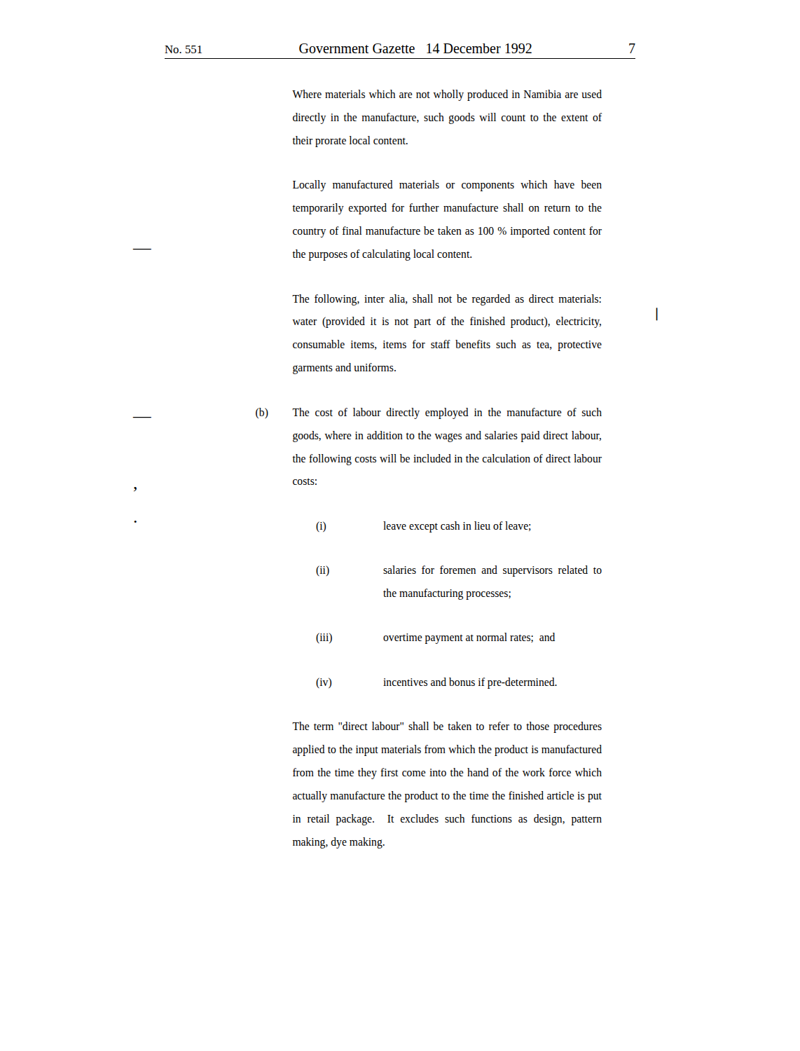No. 551 Government Gazette 14 December 1992 7
— — , . ❘
Where materials which are not wholly produced in Namibia are used directly in the manufacture, such goods will count to the extent of their prorate local content.
Locally manufactured materials or components which have been temporarily exported for further manufacture shall on return to the country of final manufacture be taken as 100 % imported content for the purposes of calculating local content.
The following, inter alia, shall not be regarded as direct materials: water (provided it is not part of the finished product), electricity, consumable items, items for staff benefits such as tea, protective garments and uniforms.
(b)
The cost of labour directly employed in the manufacture of such goods, where in addition to the wages and salaries paid direct labour, the following costs will be included in the calculation of direct labour costs:
(i) leave except cash in lieu of leave;
(ii) salaries for foremen and supervisors related to the manufacturing processes;
(iii) overtime payment at normal rates; and
(iv) incentives and bonus if pre-determined.
The term "direct labour" shall be taken to refer to those procedures applied to the input materials from which the product is manufactured from the time they first come into the hand of the work force which actually manufacture the product to the time the finished article is put in retail package. It excludes such functions as design, pattern making, dye making.